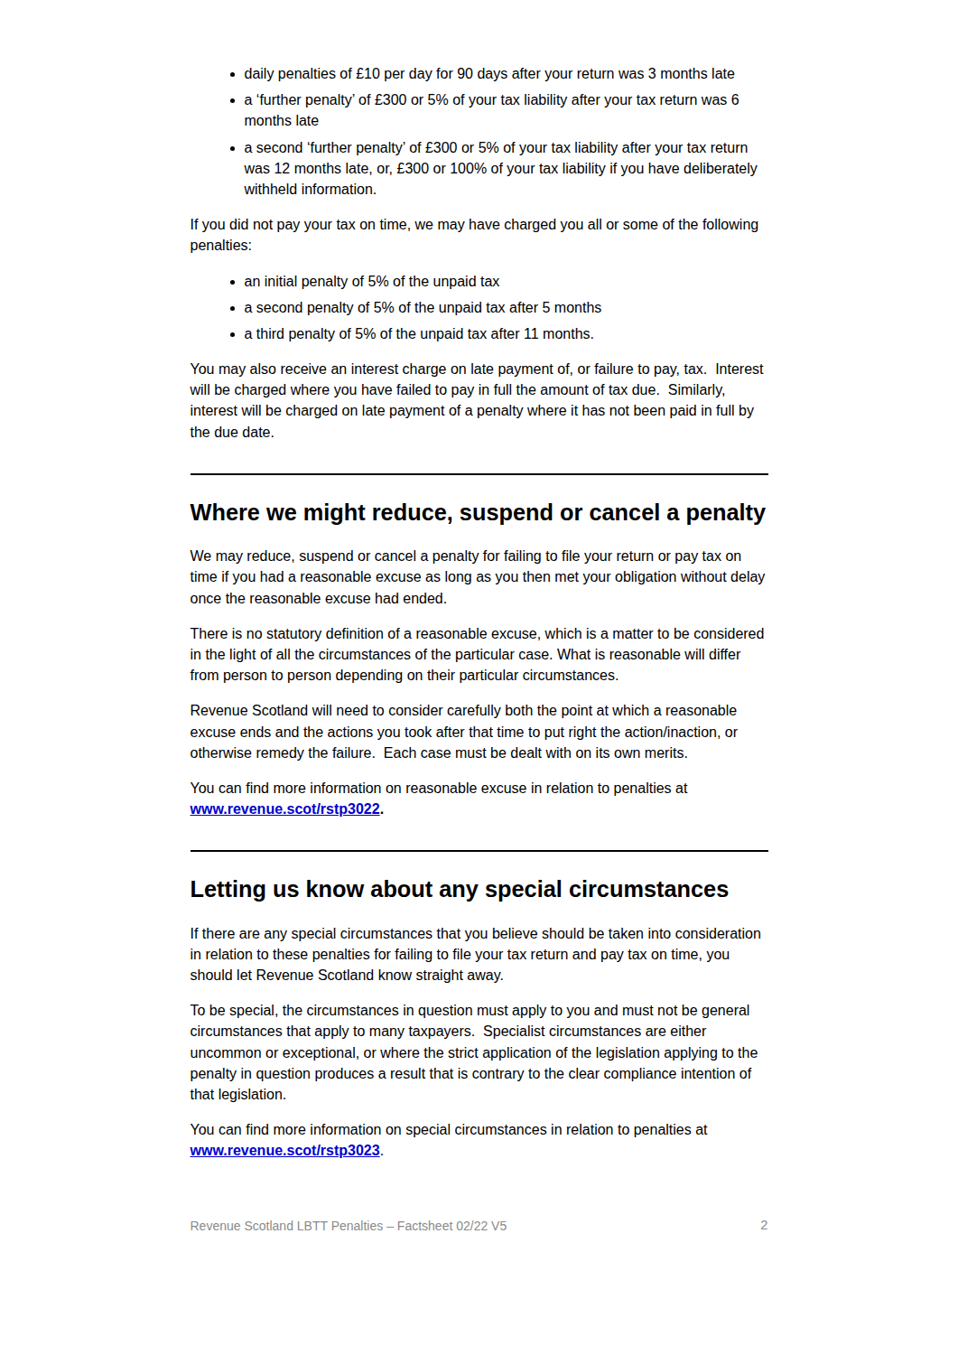daily penalties of £10 per day for 90 days after your return was 3 months late
a ‘further penalty’ of £300 or 5% of your tax liability after your tax return was 6 months late
a second ‘further penalty’ of £300 or 5% of your tax liability after your tax return was 12 months late, or, £300 or 100% of your tax liability if you have deliberately withheld information.
If you did not pay your tax on time, we may have charged you all or some of the following penalties:
an initial penalty of 5% of the unpaid tax
a second penalty of 5% of the unpaid tax after 5 months
a third penalty of 5% of the unpaid tax after 11 months.
You may also receive an interest charge on late payment of, or failure to pay, tax. Interest will be charged where you have failed to pay in full the amount of tax due. Similarly, interest will be charged on late payment of a penalty where it has not been paid in full by the due date.
Where we might reduce, suspend or cancel a penalty
We may reduce, suspend or cancel a penalty for failing to file your return or pay tax on time if you had a reasonable excuse as long as you then met your obligation without delay once the reasonable excuse had ended.
There is no statutory definition of a reasonable excuse, which is a matter to be considered in the light of all the circumstances of the particular case. What is reasonable will differ from person to person depending on their particular circumstances.
Revenue Scotland will need to consider carefully both the point at which a reasonable excuse ends and the actions you took after that time to put right the action/inaction, or otherwise remedy the failure. Each case must be dealt with on its own merits.
You can find more information on reasonable excuse in relation to penalties at
www.revenue.scot/rstp3022.
Letting us know about any special circumstances
If there are any special circumstances that you believe should be taken into consideration in relation to these penalties for failing to file your tax return and pay tax on time, you should let Revenue Scotland know straight away.
To be special, the circumstances in question must apply to you and must not be general circumstances that apply to many taxpayers. Specialist circumstances are either uncommon or exceptional, or where the strict application of the legislation applying to the penalty in question produces a result that is contrary to the clear compliance intention of that legislation.
You can find more information on special circumstances in relation to penalties at
www.revenue.scot/rstp3023.
Revenue Scotland LBTT Penalties – Factsheet 02/22 V5 2